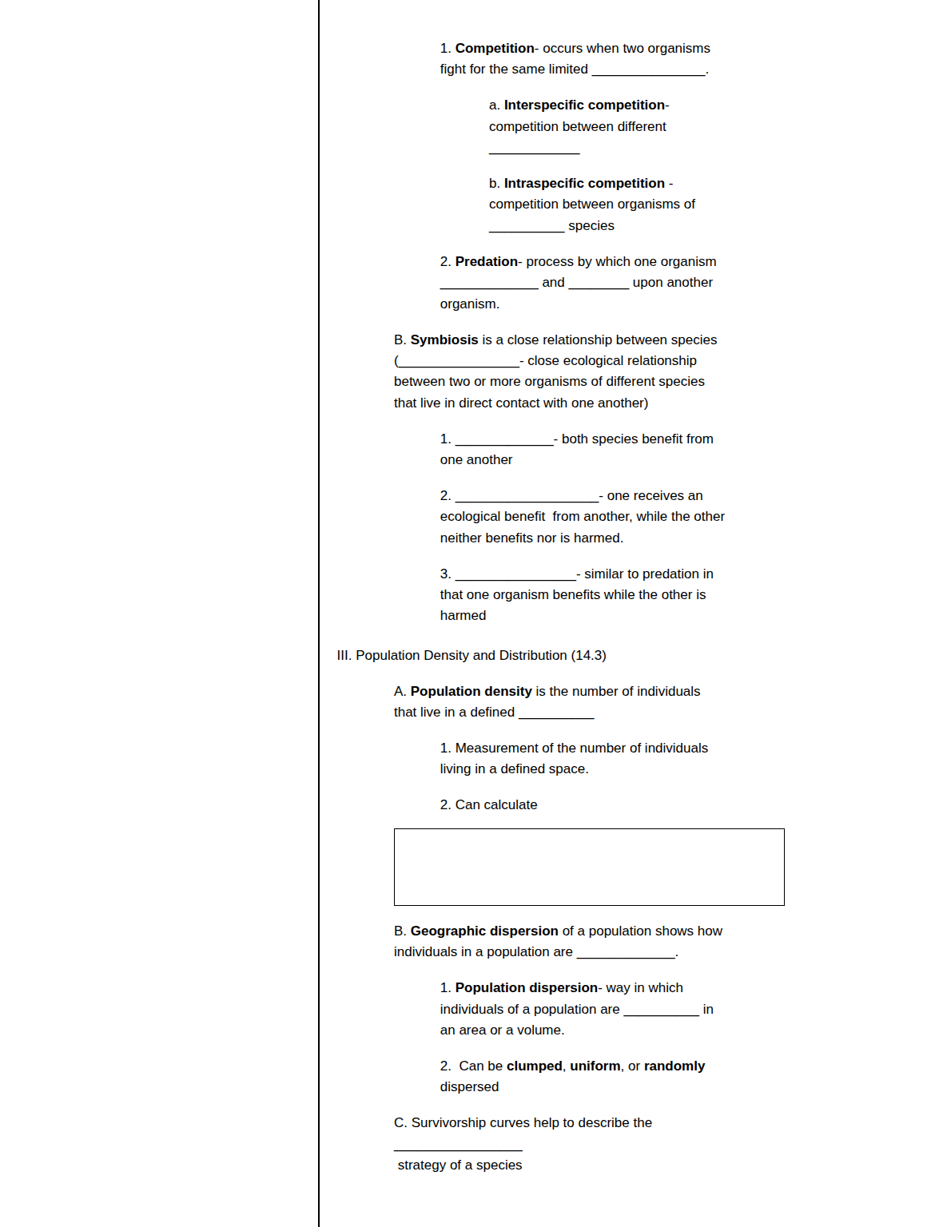1. Competition- occurs when two organisms fight for the same limited _______________.
a. Interspecific competition- competition between different ____________
b. Intraspecific competition - competition between organisms of __________ species
2. Predation- process by which one organism _____________ and ________ upon another organism.
B. Symbiosis is a close relationship between species (________________- close ecological relationship between two or more organisms of different species that live in direct contact with one another)
1. _____________- both species benefit from one another
2. ___________________- one receives an ecological benefit from another, while the other neither benefits nor is harmed.
3. ________________- similar to predation in that one organism benefits while the other is harmed
III. Population Density and Distribution (14.3)
A. Population density is the number of individuals that live in a defined __________
1. Measurement of the number of individuals living in a defined space.
2. Can calculate
B. Geographic dispersion of a population shows how individuals in a population are _____________.
1. Population dispersion- way in which individuals of a population are __________ in an area or a volume.
2. Can be clumped, uniform, or randomly dispersed
C. Survivorship curves help to describe the _________________
strategy of a species